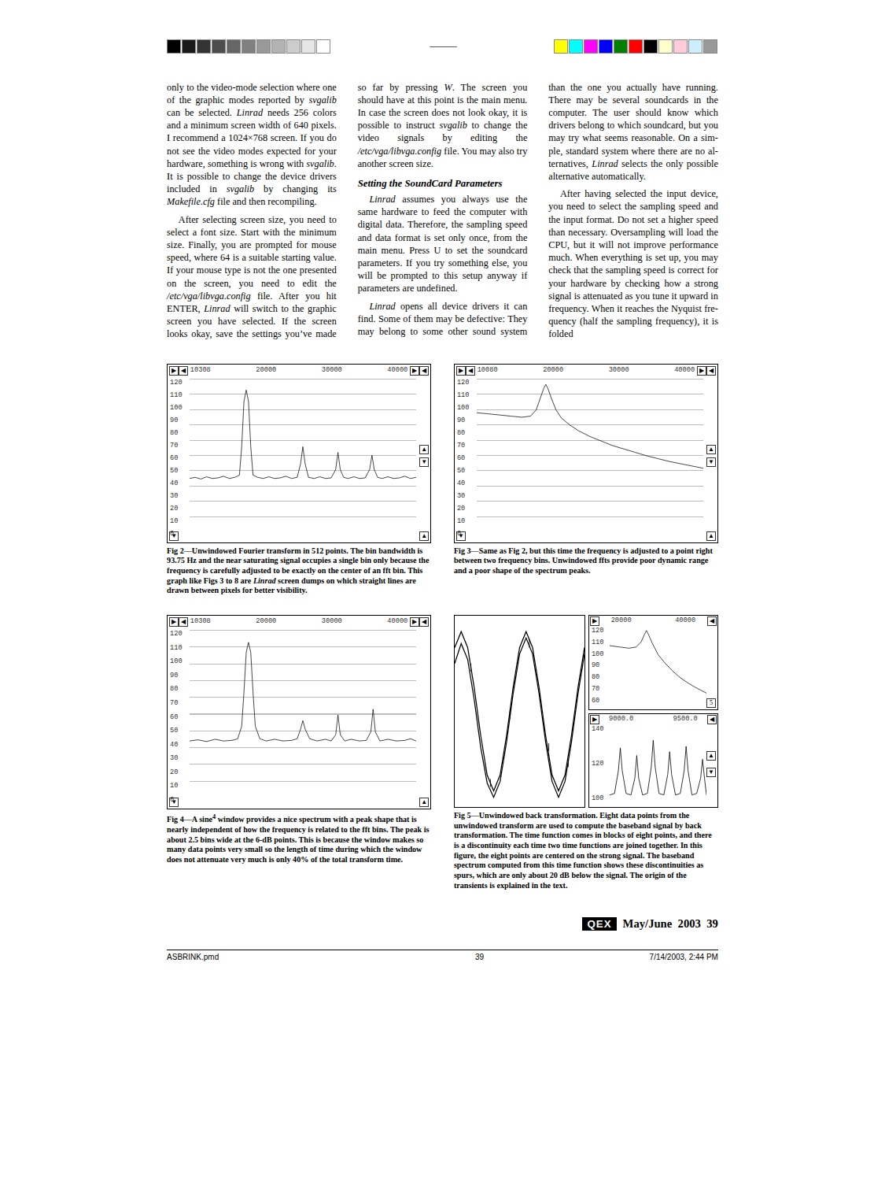——
only to the video-mode selection where one of the graphic modes reported by svgalib can be selected. Linrad needs 256 colors and a minimum screen width of 640 pixels. I recommend a 1024×768 screen. If you do not see the video modes expected for your hardware, something is wrong with svgalib. It is possible to change the device drivers included in svgalib by changing its Makefile.cfg file and then recompiling.
After selecting screen size, you need to select a font size. Start with the minimum size. Finally, you are prompted for mouse speed, where 64 is a suitable starting value. If your mouse type is not the one presented on the screen, you need to edit the /etc/vga/libvga.config file. After you hit ENTER, Linrad will switch to the graphic screen you have selected. If the screen looks okay, save the settings you’ve made so far by pressing W. The screen you should have at this point is the main menu. In case the screen does not look okay, it is possible to instruct svgalib to change the video signals by editing the /etc/vga/libvga.config file. You may also try another screen size.
Setting the SoundCard Parameters
Linrad assumes you always use the same hardware to feed the computer with digital data. Therefore, the sampling speed and data format is set only once, from the main menu. Press U to set the soundcard parameters. If you try something else, you will be prompted to this setup anyway if parameters are undefined.
Linrad opens all device drivers it can find. Some of them may be defective: They may belong to some other sound system than the one you actually have running. There may be several soundcards in the computer. The user should know which drivers belong to which soundcard, but you may try what seems reasonable. On a simple, standard system where there are no alternatives, Linrad selects the only possible alternative automatically.
After having selected the input device, you need to select the sampling speed and the input format. Do not set a higher speed than necessary. Oversampling will load the CPU, but it will not improve performance much. When everything is set up, you may check that the sampling speed is correct for your hardware by checking how a strong signal is attenuated as you tune it upward in frequency. When it reaches the Nyquist frequency (half the sampling frequency), it is folded
▶
◀
▶
◀
▼
▲
▲
▼
10308200003000040000
1201101009080706050403020100
Fig 2—Unwindowed Fourier transform in 512 points. The bin bandwidth is 93.75 Hz and the near saturating signal occupies a single bin only because the frequency is carefully adjusted to be exactly on the center of an fft bin. This graph like Figs 3 to 8 are Linrad screen dumps on which straight lines are drawn between pixels for better visibility.
▶
◀
▶
◀
▼
▲
▲
▼
10080200003000040000
1201101009080706050403020100
Fig 3—Same as Fig 2, but this time the frequency is adjusted to a point right between two frequency bins. Unwindowed ffts provide poor dynamic range and a poor shape of the spectrum peaks.
▶
◀
▶
◀
▼
▲
10308200003000040000
1201101009080706050403020100
Fig 4—A sine4 window provides a nice spectrum with a peak shape that is nearly independent of how the frequency is related to the fft bins. The peak is about 2.5 bins wide at the 6-dB points. This is because the window makes so many data points very small so the length of time during which the window does not attenuate very much is only 40% of the total transform time.
▶
◀
2000040000
12011010090807060
5
▶
◀
9000.09500.0
140120100
▲
▼
Fig 5—Unwindowed back transformation. Eight data points from the unwindowed transform are used to compute the baseband signal by back transformation. The time function comes in blocks of eight points, and there is a discontinuity each time two time functions are joined together. In this figure, the eight points are centered on the strong signal. The baseband spectrum computed from this time function shows these discontinuities as spurs, which are only about 20 dB below the signal. The origin of the transients is explained in the text.
QEX May/June 2003 39
ASBRINK.pmd 39 7/14/2003, 2:44 PM